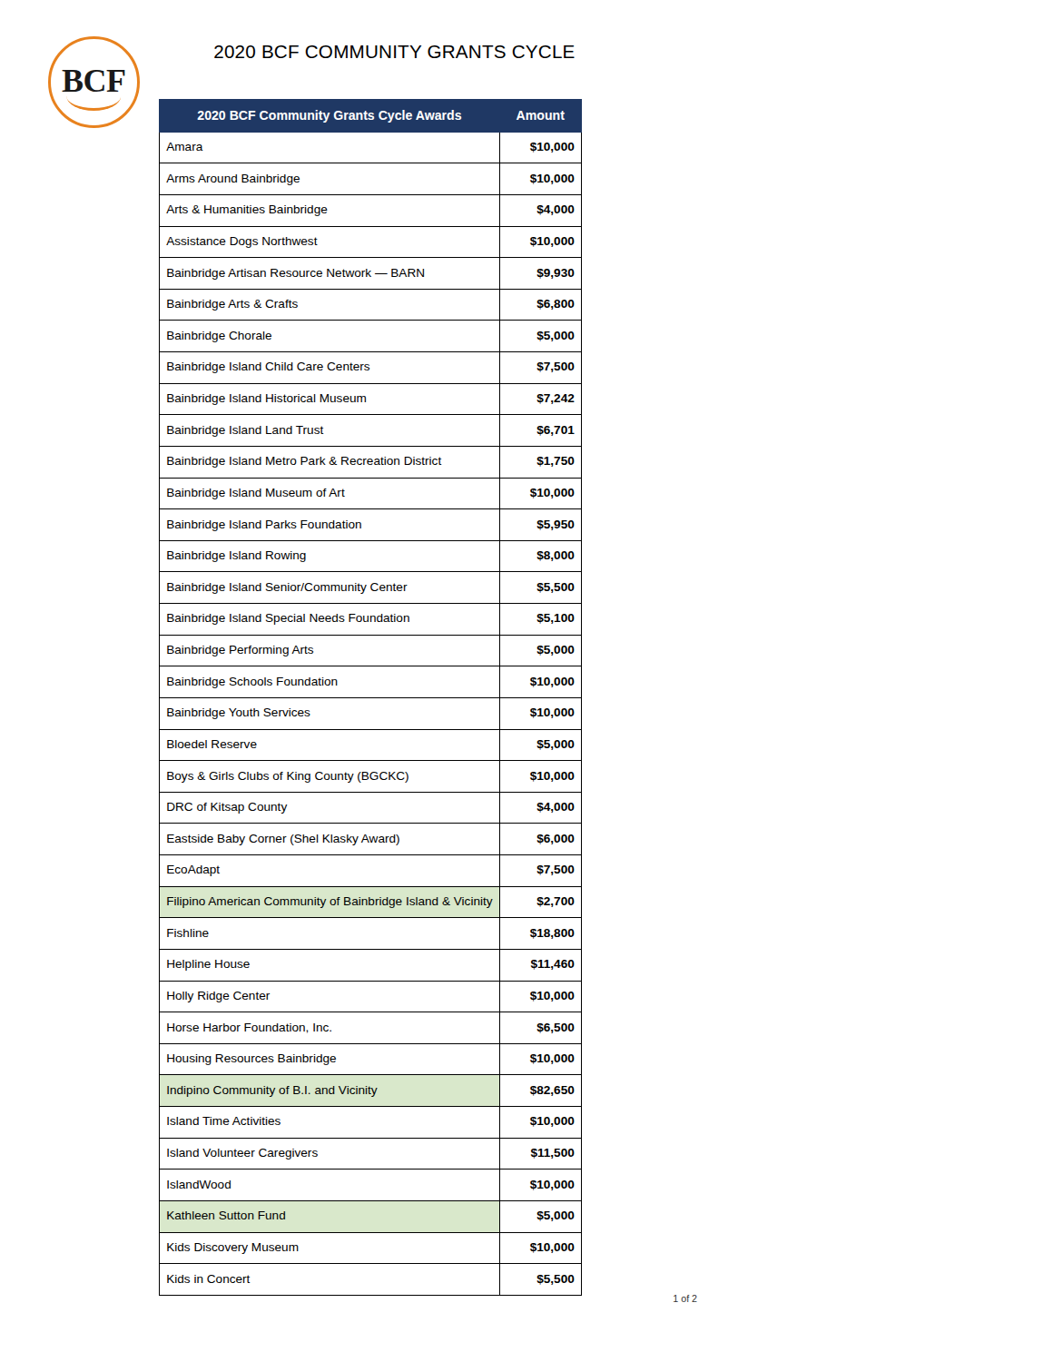BCF
2020 BCF COMMUNITY GRANTS CYCLE
| 2020 BCF Community Grants Cycle Awards | Amount |
| --- | --- |
| Amara | $10,000 |
| Arms Around Bainbridge | $10,000 |
| Arts & Humanities Bainbridge | $4,000 |
| Assistance Dogs Northwest | $10,000 |
| Bainbridge Artisan Resource Network — BARN | $9,930 |
| Bainbridge Arts & Crafts | $6,800 |
| Bainbridge Chorale | $5,000 |
| Bainbridge Island Child Care Centers | $7,500 |
| Bainbridge Island Historical Museum | $7,242 |
| Bainbridge Island Land Trust | $6,701 |
| Bainbridge Island Metro Park & Recreation District | $1,750 |
| Bainbridge Island Museum of Art | $10,000 |
| Bainbridge Island Parks Foundation | $5,950 |
| Bainbridge Island Rowing | $8,000 |
| Bainbridge Island Senior/Community Center | $5,500 |
| Bainbridge Island Special Needs Foundation | $5,100 |
| Bainbridge Performing Arts | $5,000 |
| Bainbridge Schools Foundation | $10,000 |
| Bainbridge Youth Services | $10,000 |
| Bloedel Reserve | $5,000 |
| Boys & Girls Clubs of King County (BGCKC) | $10,000 |
| DRC of Kitsap County | $4,000 |
| Eastside Baby Corner (Shel Klasky Award) | $6,000 |
| EcoAdapt | $7,500 |
| Filipino American Community of Bainbridge Island & Vicinity | $2,700 |
| Fishline | $18,800 |
| Helpline House | $11,460 |
| Holly Ridge Center | $10,000 |
| Horse Harbor Foundation, Inc. | $6,500 |
| Housing Resources Bainbridge | $10,000 |
| Indipino Community of B.I. and Vicinity | $82,650 |
| Island Time Activities | $10,000 |
| Island Volunteer Caregivers | $11,500 |
| IslandWood | $10,000 |
| Kathleen Sutton Fund | $5,000 |
| Kids Discovery Museum | $10,000 |
| Kids in Concert | $5,500 |
1 of 2